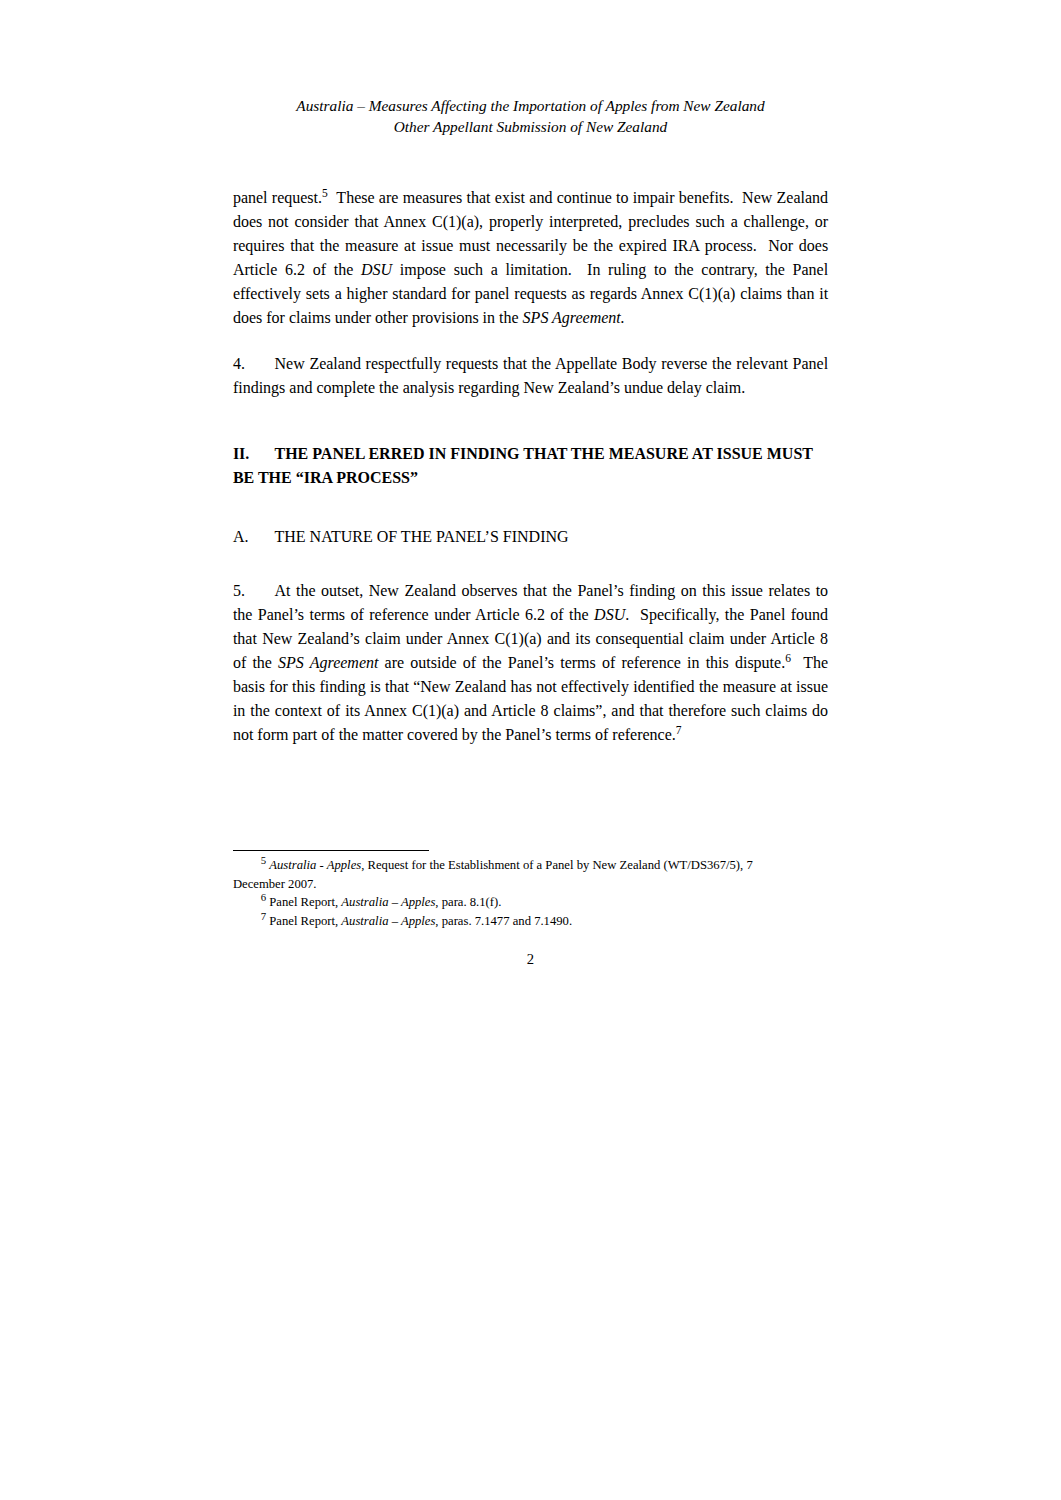Australia – Measures Affecting the Importation of Apples from New Zealand
Other Appellant Submission of New Zealand
panel request.5 These are measures that exist and continue to impair benefits. New Zealand does not consider that Annex C(1)(a), properly interpreted, precludes such a challenge, or requires that the measure at issue must necessarily be the expired IRA process. Nor does Article 6.2 of the DSU impose such a limitation. In ruling to the contrary, the Panel effectively sets a higher standard for panel requests as regards Annex C(1)(a) claims than it does for claims under other provisions in the SPS Agreement.
4. New Zealand respectfully requests that the Appellate Body reverse the relevant Panel findings and complete the analysis regarding New Zealand’s undue delay claim.
II. THE PANEL ERRED IN FINDING THAT THE MEASURE AT ISSUE MUST BE THE “IRA PROCESS”
A. THE NATURE OF THE PANEL’S FINDING
5. At the outset, New Zealand observes that the Panel’s finding on this issue relates to the Panel’s terms of reference under Article 6.2 of the DSU. Specifically, the Panel found that New Zealand’s claim under Annex C(1)(a) and its consequential claim under Article 8 of the SPS Agreement are outside of the Panel’s terms of reference in this dispute.6 The basis for this finding is that “New Zealand has not effectively identified the measure at issue in the context of its Annex C(1)(a) and Article 8 claims”, and that therefore such claims do not form part of the matter covered by the Panel’s terms of reference.7
5 Australia - Apples, Request for the Establishment of a Panel by New Zealand (WT/DS367/5), 7
December 2007.
6 Panel Report, Australia – Apples, para. 8.1(f).
7 Panel Report, Australia – Apples, paras. 7.1477 and 7.1490.
2